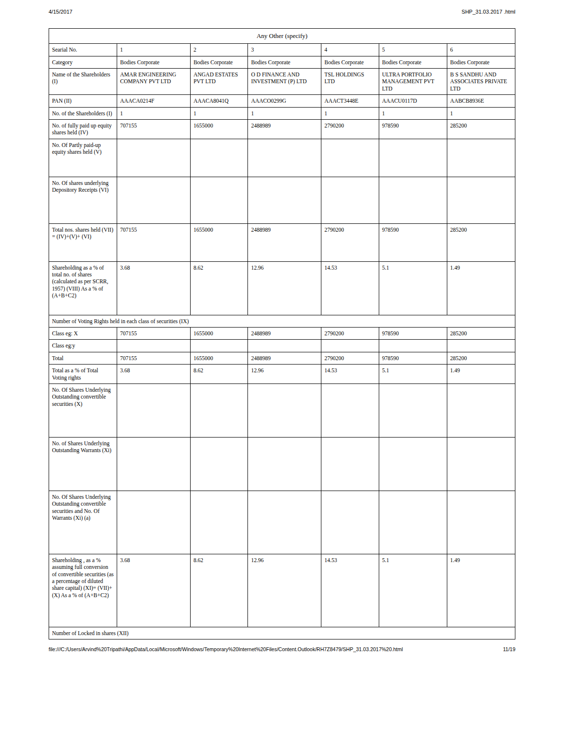4/15/2017 SHP_31.03.2017 .html
| Any Other (specify) |
| --- |
| Searial No. | 1 | 2 | 3 | 4 | 5 | 6 |
| Category | Bodies Corporate | Bodies Corporate | Bodies Corporate | Bodies Corporate | Bodies Corporate | Bodies Corporate |
| Name of the Shareholders (I) | AMAR ENGINEERING COMPANY PVT LTD | ANGAD ESTATES PVT LTD | O D FINANCE AND INVESTMENT (P) LTD | TSL HOLDINGS LTD | ULTRA PORTFOLIO MANAGEMENT PVT LTD | B S SANDHU AND ASSOCIATES PRIVATE LTD |
| PAN (II) | AAACA0214F | AAACA8041Q | AAACO0299G | AAACT3448E | AAACU0117D | AABCB8936E |
| No. of the Shareholders (I) | 1 | 1 | 1 | 1 | 1 | 1 |
| No. of fully paid up equity shares held (IV) | 707155 | 1655000 | 2488989 | 2790200 | 978590 | 285200 |
| No. Of Partly paid-up equity shares held (V) | | | | | | |
| No. Of shares underlying Depository Receipts (VI) | | | | | | |
| Total nos. shares held (VII) = (IV)+(V)+ (VI) | 707155 | 1655000 | 2488989 | 2790200 | 978590 | 285200 |
| Shareholding as a % of total no. of shares (calculated as per SCRR, 1957) (VIII) As a % of (A+B+C2) | 3.68 | 8.62 | 12.96 | 14.53 | 5.1 | 1.49 |
| Number of Voting Rights held in each class of securities (IX) |
| Class eg: X | 707155 | 1655000 | 2488989 | 2790200 | 978590 | 285200 |
| Class eg:y | | | | | | |
| Total | 707155 | 1655000 | 2488989 | 2790200 | 978590 | 285200 |
| Total as a % of Total Voting rights | 3.68 | 8.62 | 12.96 | 14.53 | 5.1 | 1.49 |
| No. Of Shares Underlying Outstanding convertible securities (X) | | | | | | |
| No. of Shares Underlying Outstanding Warrants (Xi) | | | | | | |
| No. Of Shares Underlying Outstanding convertible securities and No. Of Warrants (Xi) (a) | | | | | | |
| Shareholding , as a % assuming full conversion of convertible securities (as a percentage of diluted share capital) (XI)= (VII)+(X) As a % of (A+B+C2) | 3.68 | 8.62 | 12.96 | 14.53 | 5.1 | 1.49 |
| Number of Locked in shares (XII) |
file:///C:/Users/Arvind%20Tripathi/AppData/Local/Microsoft/Windows/Temporary%20Internet%20Files/Content.Outlook/RH7Z8479/SHP_31.03.2017%20.html 11/19